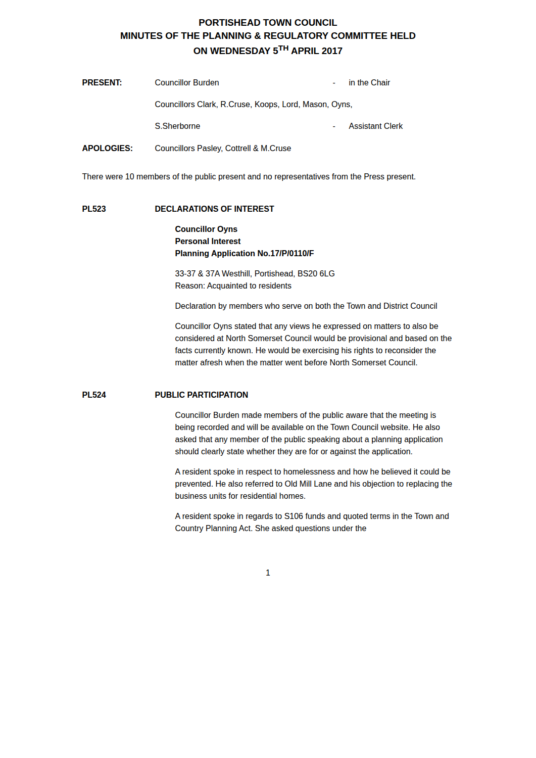PORTISHEAD TOWN COUNCIL
MINUTES OF THE PLANNING & REGULATORY COMMITTEE HELD
ON WEDNESDAY 5TH APRIL 2017
PRESENT:
Councillor Burden - in the Chair
Councillors Clark, R.Cruse, Koops, Lord, Mason, Oyns,
S.Sherborne - Assistant Clerk
APOLOGIES:
Councillors Pasley, Cottrell & M.Cruse
There were 10 members of the public present and no representatives from the Press present.
PL523
Declarations of Interest
Councillor Oyns
Personal Interest
Planning Application No.17/P/0110/F
33-37 & 37A Westhill, Portishead, BS20 6LG
Reason: Acquainted to residents
Declaration by members who serve on both the Town and District Council
Councillor Oyns stated that any views he expressed on matters to also be considered at North Somerset Council would be provisional and based on the facts currently known. He would be exercising his rights to reconsider the matter afresh when the matter went before North Somerset Council.
PL524
Public Participation
Councillor Burden made members of the public aware that the meeting is being recorded and will be available on the Town Council website. He also asked that any member of the public speaking about a planning application should clearly state whether they are for or against the application.
A resident spoke in respect to homelessness and how he believed it could be prevented. He also referred to Old Mill Lane and his objection to replacing the business units for residential homes.
A resident spoke in regards to S106 funds and quoted terms in the Town and Country Planning Act. She asked questions under the
1